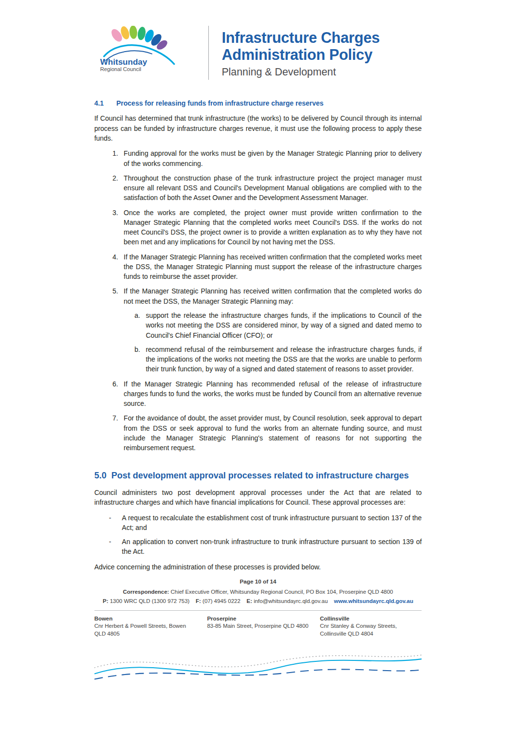Whitsunday Regional Council
Infrastructure Charges
Administration Policy
Planning & Development
4.1 Process for releasing funds from infrastructure charge reserves
If Council has determined that trunk infrastructure (the works) to be delivered by Council through its internal process can be funded by infrastructure charges revenue, it must use the following process to apply these funds.
Funding approval for the works must be given by the Manager Strategic Planning prior to delivery of the works commencing.
Throughout the construction phase of the trunk infrastructure project the project manager must ensure all relevant DSS and Council's Development Manual obligations are complied with to the satisfaction of both the Asset Owner and the Development Assessment Manager.
Once the works are completed, the project owner must provide written confirmation to the Manager Strategic Planning that the completed works meet Council's DSS. If the works do not meet Council's DSS, the project owner is to provide a written explanation as to why they have not been met and any implications for Council by not having met the DSS.
If the Manager Strategic Planning has received written confirmation that the completed works meet the DSS, the Manager Strategic Planning must support the release of the infrastructure charges funds to reimburse the asset provider.
If the Manager Strategic Planning has received written confirmation that the completed works do not meet the DSS, the Manager Strategic Planning may:
support the release the infrastructure charges funds, if the implications to Council of the works not meeting the DSS are considered minor, by way of a signed and dated memo to Council's Chief Financial Officer (CFO); or
recommend refusal of the reimbursement and release the infrastructure charges funds, if the implications of the works not meeting the DSS are that the works are unable to perform their trunk function, by way of a signed and dated statement of reasons to asset provider.
If the Manager Strategic Planning has recommended refusal of the release of infrastructure charges funds to fund the works, the works must be funded by Council from an alternative revenue source.
For the avoidance of doubt, the asset provider must, by Council resolution, seek approval to depart from the DSS or seek approval to fund the works from an alternate funding source, and must include the Manager Strategic Planning's statement of reasons for not supporting the reimbursement request.
5.0 Post development approval processes related to infrastructure charges
Council administers two post development approval processes under the Act that are related to infrastructure charges and which have financial implications for Council. These approval processes are:
A request to recalculate the establishment cost of trunk infrastructure pursuant to section 137 of the Act; and
An application to convert non-trunk infrastructure to trunk infrastructure pursuant to section 139 of the Act.
Advice concerning the administration of these processes is provided below.
Page 10 of 14
Correspondence: Chief Executive Officer, Whitsunday Regional Council, PO Box 104, Proserpine QLD 4800
P: 1300 WRC QLD (1300 972 753) F: (07) 4945 0222 E: info@whitsundayrc.qld.gov.au www.whitsundayrc.qld.gov.au
Bowen
Cnr Herbert & Powell Streets, Bowen QLD 4805
Proserpine
83-85 Main Street, Proserpine QLD 4800
Collinsville
Cnr Stanley & Conway Streets, Collinsville QLD 4804